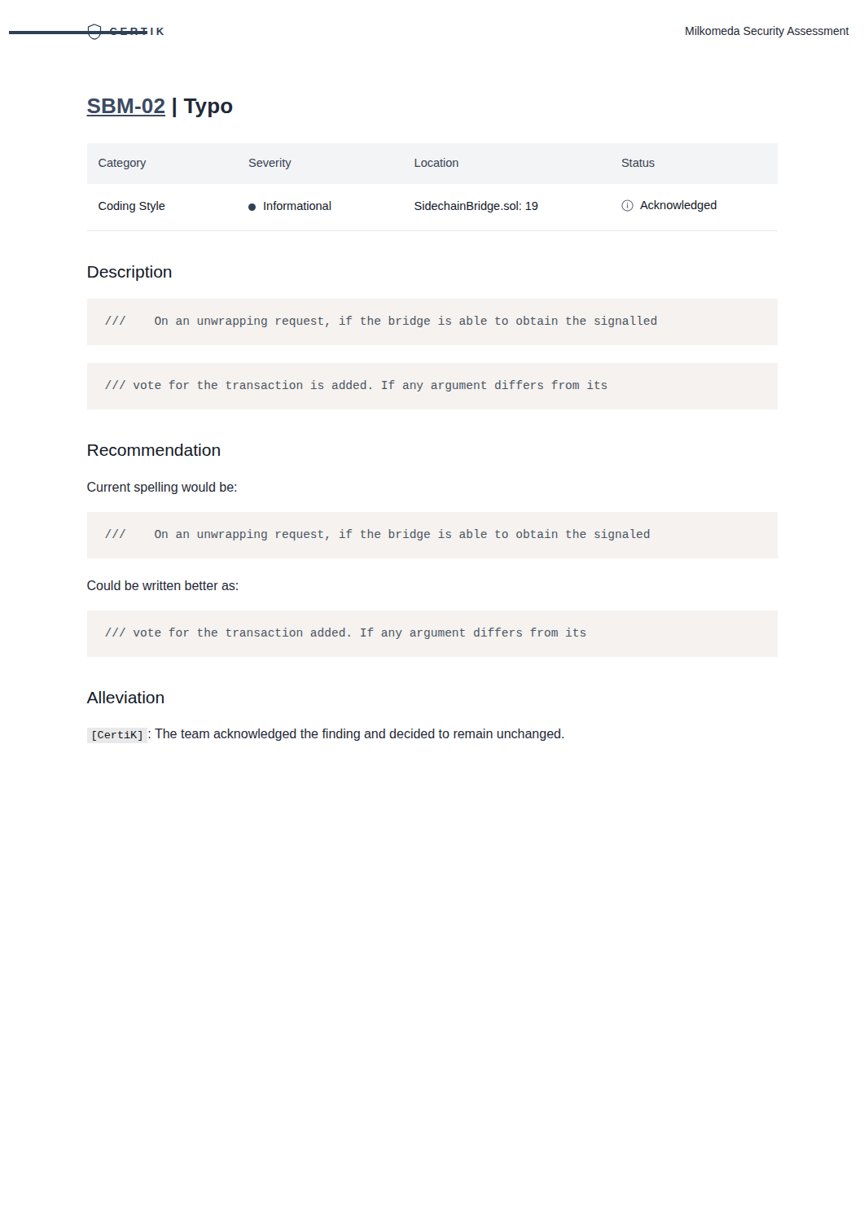CERTIK
Milkomeda Security Assessment
SBM-02 | Typo
| Category | Severity | Location | Status |
| --- | --- | --- | --- |
| Coding Style | Informational | SidechainBridge.sol: 19 | Acknowledged |
Description
///    On an unwrapping request, if the bridge is able to obtain the signalled
/// vote for the transaction is added. If any argument differs from its
Recommendation
Current spelling would be:
///    On an unwrapping request, if the bridge is able to obtain the signaled
Could be written better as:
/// vote for the transaction added. If any argument differs from its
Alleviation
[CertiK]: The team acknowledged the finding and decided to remain unchanged.